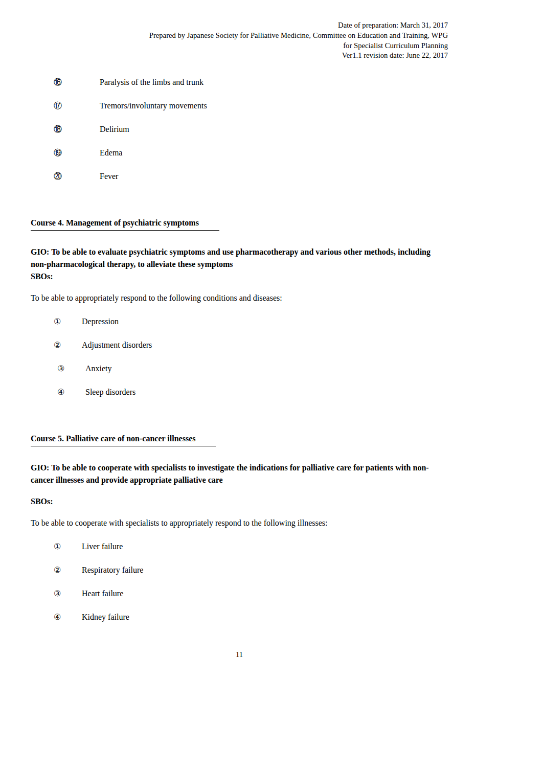Date of preparation: March 31, 2017
Prepared by Japanese Society for Palliative Medicine, Committee on Education and Training, WPG
for Specialist Curriculum Planning
Ver1.1 revision date: June 22, 2017
⑯ Paralysis of the limbs and trunk
⑰ Tremors/involuntary movements
⑱ Delirium
⑲ Edema
⑳ Fever
Course 4. Management of psychiatric symptoms
GIO: To be able to evaluate psychiatric symptoms and use pharmacotherapy and various other methods, including non-pharmacological therapy, to alleviate these symptoms
SBOs:
To be able to appropriately respond to the following conditions and diseases:
① Depression
② Adjustment disorders
③ Anxiety
④ Sleep disorders
Course 5. Palliative care of non-cancer illnesses
GIO: To be able to cooperate with specialists to investigate the indications for palliative care for patients with non-cancer illnesses and provide appropriate palliative care
SBOs:
To be able to cooperate with specialists to appropriately respond to the following illnesses:
① Liver failure
② Respiratory failure
③ Heart failure
④ Kidney failure
11